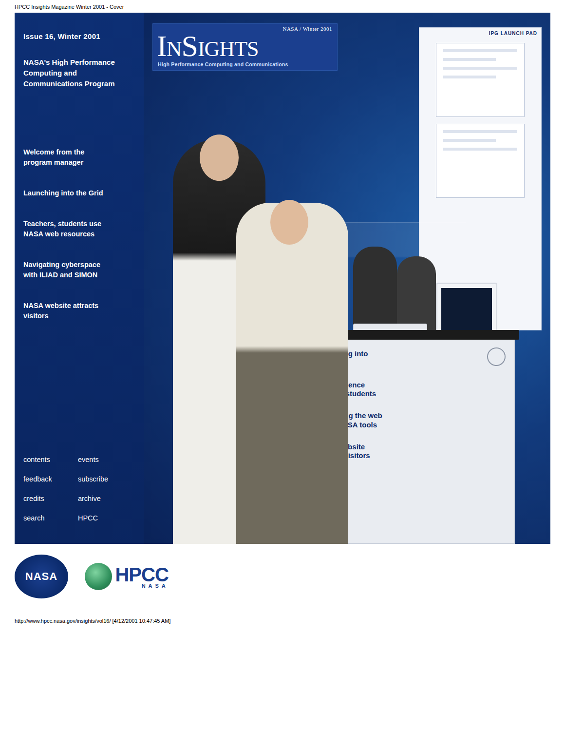HPCC Insights Magazine Winter 2001 - Cover
Issue 16, Winter 2001
NASA's High Performance
Computing and
Communications Program
Welcome from the
program manager
Launching into the Grid
Teachers, students use
NASA web resources
Navigating cyberspace
with ILIAD and SIMON
NASA website attracts
visitors
| contents | events |
| feedback | subscribe |
| credits | archive |
| search | HPCC |
NASA / Winter 2001
INSIGHTS
High Performance Computing and Communications
IPG LAUNCH PAD
Launching into
the Grid
NASA science
inspires students
Navigating the web
using NASA tools
NASA website
attracts visitors
NASA HPCCNASA
http://www.hpcc.nasa.gov/insights/vol16/ [4/12/2001 10:47:45 AM]